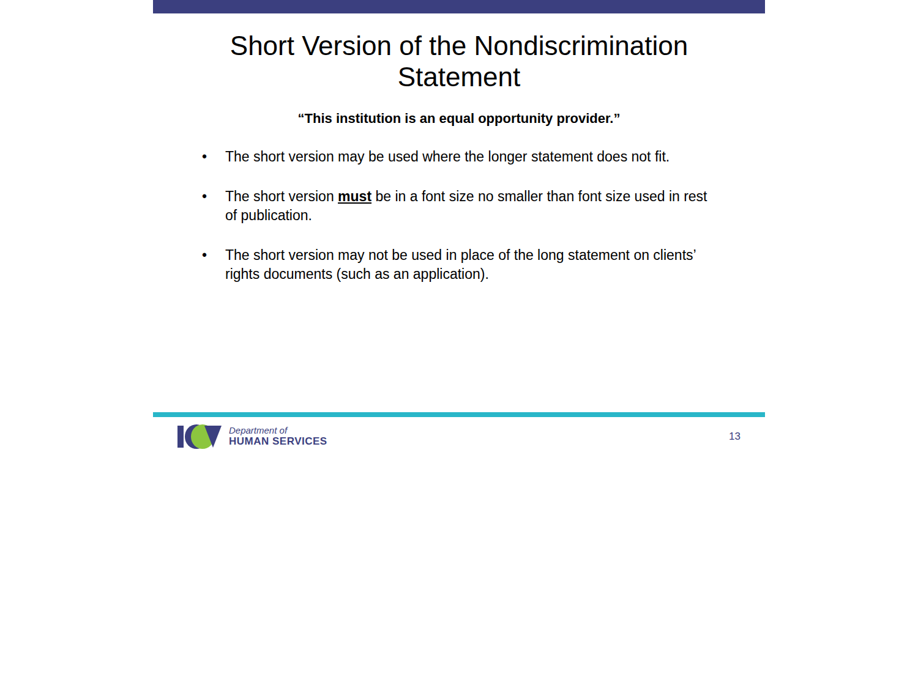Short Version of the Nondiscrimination Statement
“This institution is an equal opportunity provider.”
The short version may be used where the longer statement does not fit.
The short version must be in a font size no smaller than font size used in rest of publication.
The short version may not be used in place of the long statement on clients’ rights documents (such as an application).
Department of
HUMAN SERVICES
13